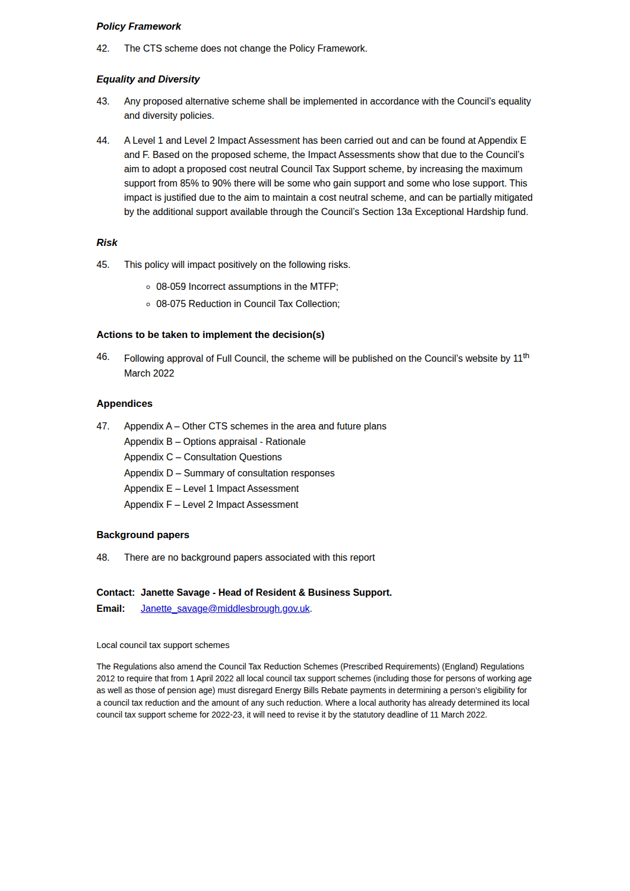Policy Framework
42. The CTS scheme does not change the Policy Framework.
Equality and Diversity
43. Any proposed alternative scheme shall be implemented in accordance with the Council’s equality and diversity policies.
44. A Level 1 and Level 2 Impact Assessment has been carried out and can be found at Appendix E and F. Based on the proposed scheme, the Impact Assessments show that due to the Council’s aim to adopt a proposed cost neutral Council Tax Support scheme, by increasing the maximum support from 85% to 90% there will be some who gain support and some who lose support. This impact is justified due to the aim to maintain a cost neutral scheme, and can be partially mitigated by the additional support available through the Council’s Section 13a Exceptional Hardship fund.
Risk
45. This policy will impact positively on the following risks.
08-059 Incorrect assumptions in the MTFP;
08-075 Reduction in Council Tax Collection;
Actions to be taken to implement the decision(s)
46. Following approval of Full Council, the scheme will be published on the Council’s website by 11th March 2022
Appendices
47.
Appendix A – Other CTS schemes in the area and future plans
Appendix B – Options appraisal - Rationale
Appendix C – Consultation Questions
Appendix D – Summary of consultation responses
Appendix E – Level 1 Impact Assessment
Appendix F – Level 2 Impact Assessment
Background papers
48. There are no background papers associated with this report
| Contact: | Janette Savage - Head of Resident & Business Support. |
| Email: | Janette_savage@middlesbrough.gov.uk . |
Local council tax support schemes
The Regulations also amend the Council Tax Reduction Schemes (Prescribed Requirements) (England) Regulations 2012 to require that from 1 April 2022 all local council tax support schemes (including those for persons of working age as well as those of pension age) must disregard Energy Bills Rebate payments in determining a person’s eligibility for a council tax reduction and the amount of any such reduction. Where a local authority has already determined its local council tax support scheme for 2022-23, it will need to revise it by the statutory deadline of 11 March 2022.